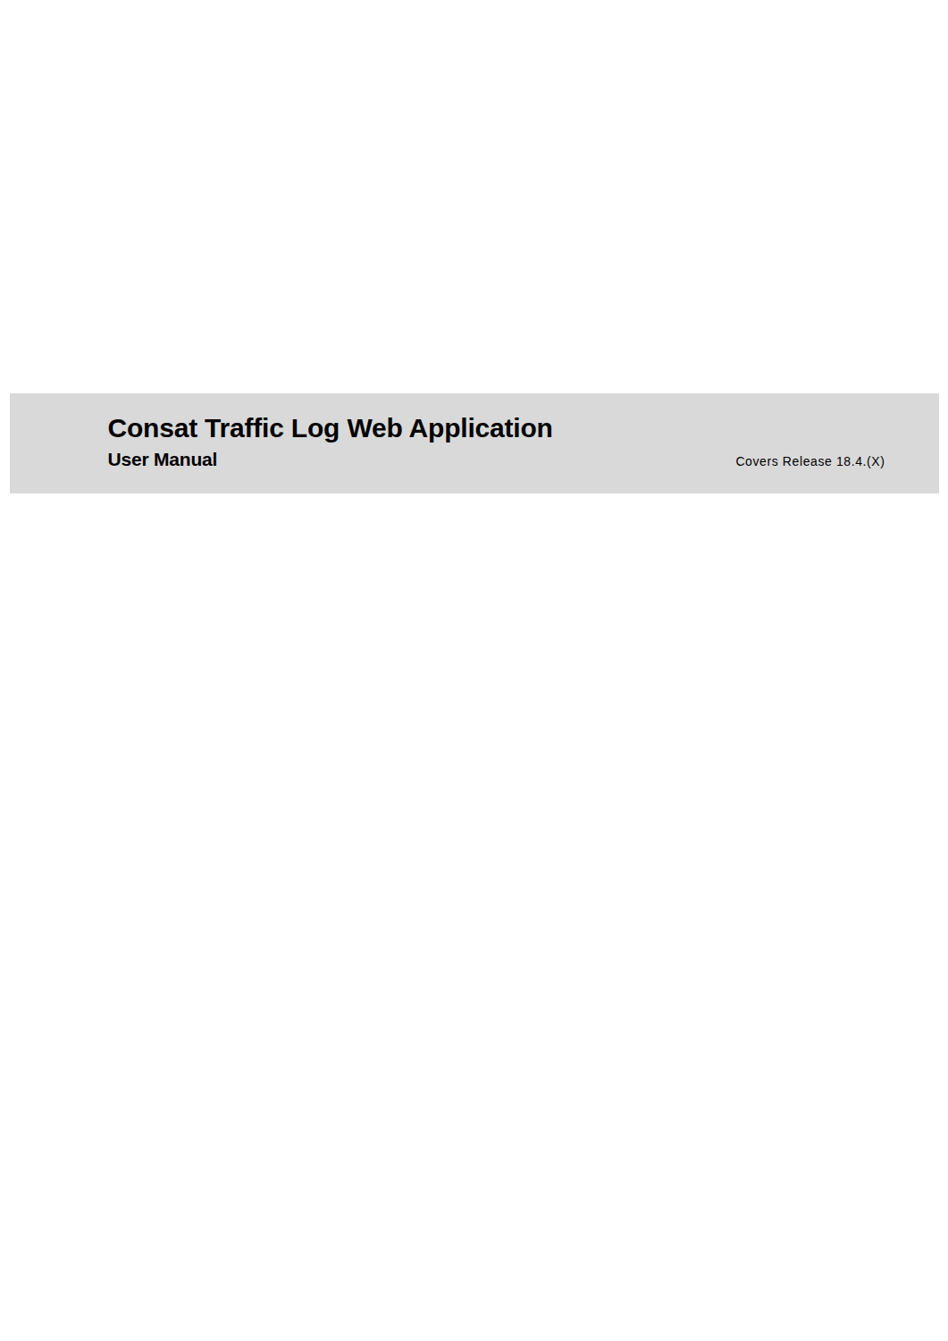Consat Traffic Log Web Application
User Manual
Covers Release 18.4.(X)